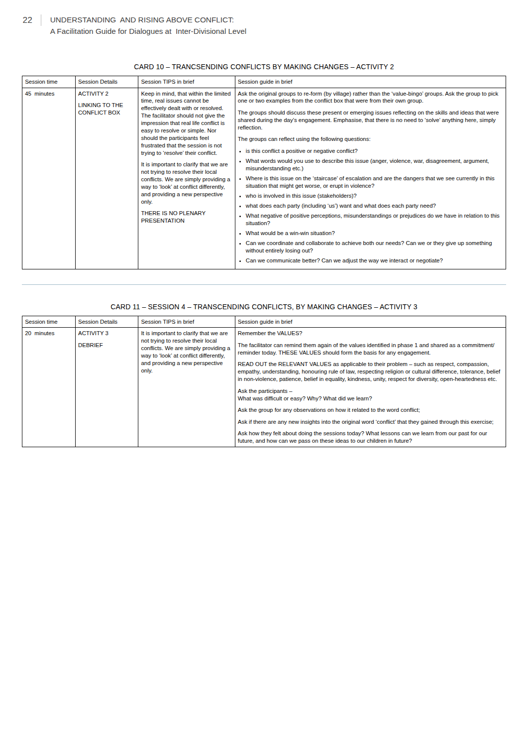22
UNDERSTANDING AND RISING ABOVE CONFLICT:
A Facilitation Guide for Dialogues at Inter-Divisional Level
CARD 10 – TRANCSENDING CONFLICTS BY MAKING CHANGES – ACTIVITY 2
| Session time | Session Details | Session TIPS in brief | Session guide in brief |
| --- | --- | --- | --- |
| 45 minutes | ACTIVITY 2 LINKING TO THE CONFLICT BOX | Keep in mind, that within the limited time, real issues cannot be effectively dealt with or resolved. The facilitator should not give the impression that real life conflict is easy to resolve or simple. Nor should the participants feel frustrated that the session is not trying to ‘resolve’ their conflict. It is important to clarify that we are not trying to resolve their local conflicts. We are simply providing a way to ‘look’ at conflict differently, and providing a new perspective only. THERE IS NO PLENARY PRESENTATION | Ask the original groups to re-form (by village) rather than the ‘value-bingo’ groups. Ask the group to pick one or two examples from the conflict box that were from their own group. The groups should discuss these present or emerging issues reflecting on the skills and ideas that were shared during the day’s engagement. Emphasise, that there is no need to ‘solve’ anything here, simply reflection. The groups can reflect using the following questions: is this conflict a positive or negative conflict? What words would you use to describe this issue (anger, violence, war, disagreement, argument, misunderstanding etc.) Where is this issue on the ‘staircase’ of escalation and are the dangers that we see currently in this situation that might get worse, or erupt in violence? who is involved in this issue (stakeholders)? what does each party (including ‘us’) want and what does each party need? What negative of positive perceptions, misunderstandings or prejudices do we have in relation to this situation? What would be a win-win situation? Can we coordinate and collaborate to achieve both our needs? Can we or they give up something without entirely losing out? Can we communicate better? Can we adjust the way we interact or negotiate? |
CARD 11 – SESSION 4 – TRANSCENDING CONFLICTS, BY MAKING CHANGES – ACTIVITY 3
| Session time | Session Details | Session TIPS in brief | Session guide in brief |
| --- | --- | --- | --- |
| 20 minutes | ACTIVITY 3 DEBRIEF | It is important to clarify that we are not trying to resolve their local conflicts. We are simply providing a way to ‘look’ at conflict differently, and providing a new perspective only. | Remember the VALUES? The facilitator can remind them again of the values identified in phase 1 and shared as a commitment/ reminder today. THESE VALUES should form the basis for any engagement. READ OUT the RELEVANT VALUES as applicable to their problem – such as respect, compassion, empathy, understanding, honouring rule of law, respecting religion or cultural difference, tolerance, belief in non-violence, patience, belief in equality, kindness, unity, respect for diversity, open-heartedness etc. Ask the participants – What was difficult or easy? Why? What did we learn? Ask the group for any observations on how it related to the word conflict; Ask if there are any new insights into the original word ‘conflict’ that they gained through this exercise; Ask how they felt about doing the sessions today? What lessons can we learn from our past for our future, and how can we pass on these ideas to our children in future? |